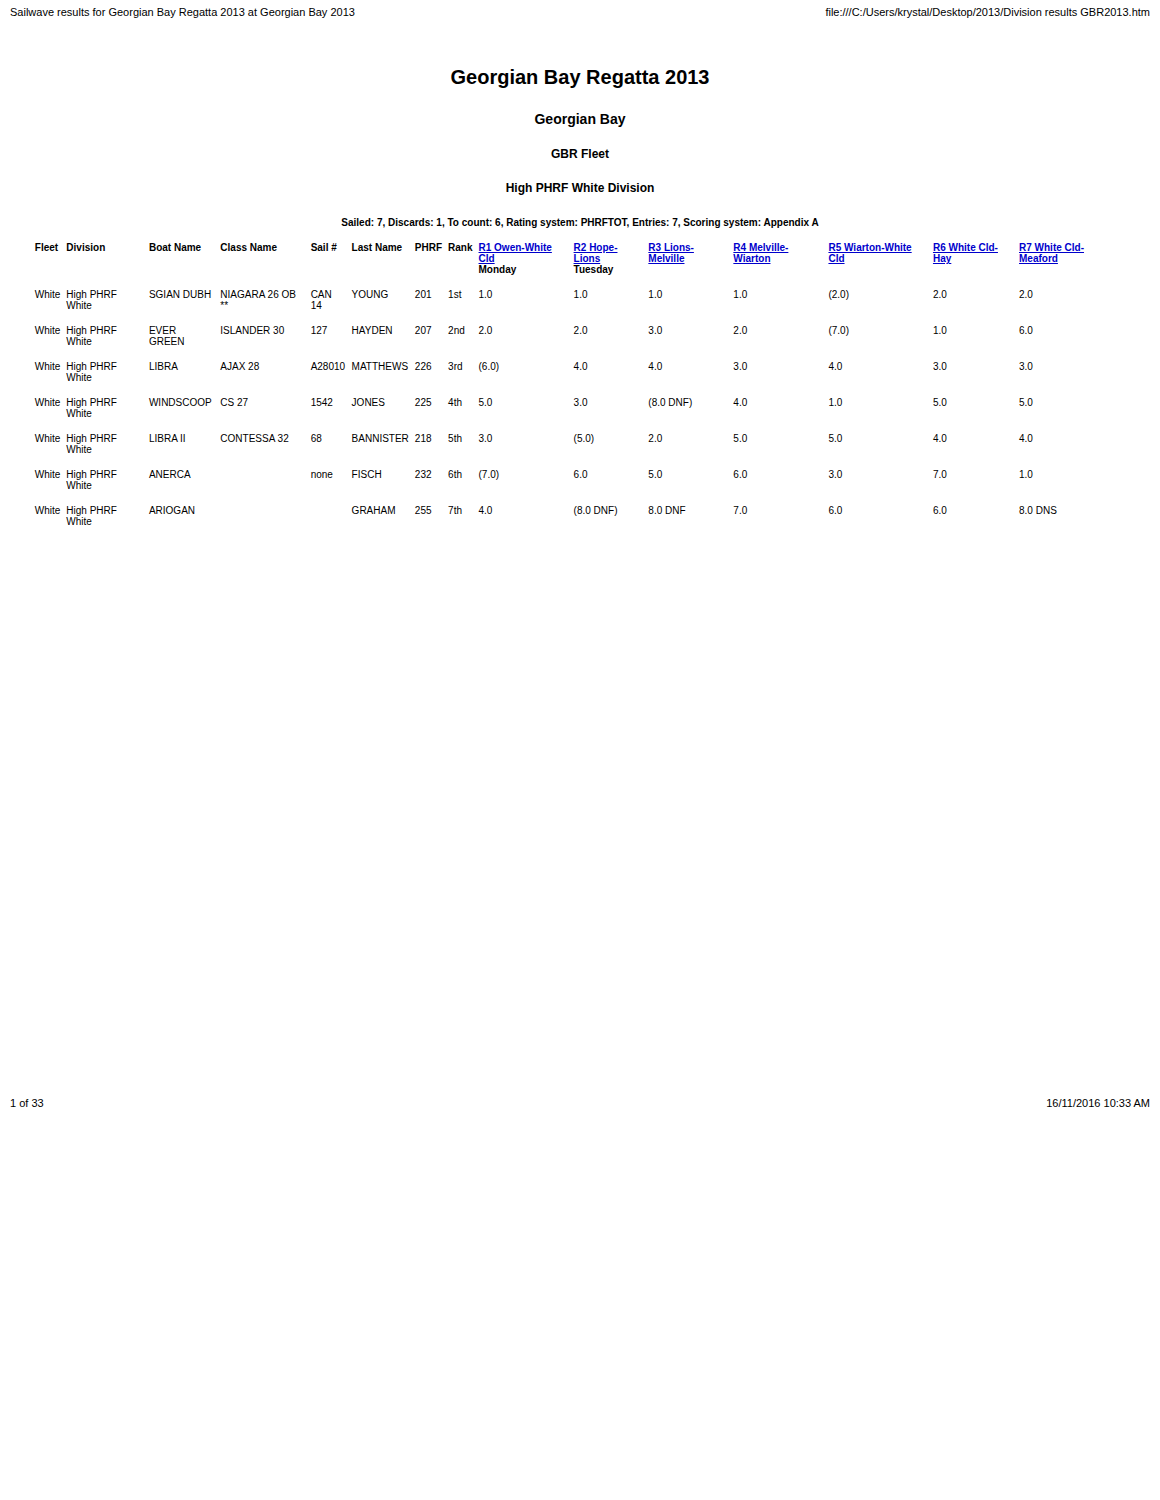Sailwave results for Georgian Bay Regatta 2013 at Georgian Bay 2013
file:///C:/Users/krystal/Desktop/2013/Division results GBR2013.htm
Georgian Bay Regatta 2013
Georgian Bay
GBR Fleet
High PHRF White Division
Sailed: 7, Discards: 1, To count: 6, Rating system: PHRFTOT, Entries: 7, Scoring system: Appendix A
| Fleet | Division | Boat Name | Class Name | Sail # | Last Name | PHRF | Rank | R1 Owen-White Cld Monday | R2 Hope-Lions Tuesday | R3 Lions-Melville | R4 Melville-Wiarton | R5 Wiarton-White Cld | R6 White Cld-Hay | R7 White Cld-Meaford |
| --- | --- | --- | --- | --- | --- | --- | --- | --- | --- | --- | --- | --- | --- | --- |
| White | High PHRF White | SGIAN DUBH | NIAGARA 26 OB ** | CAN 14 | YOUNG | 201 | 1st | 1.0 | 1.0 | 1.0 | 1.0 | (2.0) | 2.0 | 2.0 |
| White | High PHRF White | EVER GREEN | ISLANDER 30 | 127 | HAYDEN | 207 | 2nd | 2.0 | 2.0 | 3.0 | 2.0 | (7.0) | 1.0 | 6.0 |
| White | High PHRF White | LIBRA | AJAX 28 | A28010 | MATTHEWS | 226 | 3rd | (6.0) | 4.0 | 4.0 | 3.0 | 4.0 | 3.0 | 3.0 |
| White | High PHRF White | WINDSCOOP | CS 27 | 1542 | JONES | 225 | 4th | 5.0 | 3.0 | (8.0 DNF) | 4.0 | 1.0 | 5.0 | 5.0 |
| White | High PHRF White | LIBRA II | CONTESSA 32 | 68 | BANNISTER | 218 | 5th | 3.0 | (5.0) | 2.0 | 5.0 | 5.0 | 4.0 | 4.0 |
| White | High PHRF White | ANERCA | | none | FISCH | 232 | 6th | (7.0) | 6.0 | 5.0 | 6.0 | 3.0 | 7.0 | 1.0 |
| White | High PHRF White | ARIOGAN | | | GRAHAM | 255 | 7th | 4.0 | (8.0 DNF) | 8.0 DNF | 7.0 | 6.0 | 6.0 | 8.0 DNS |
1 of 33
16/11/2016 10:33 AM